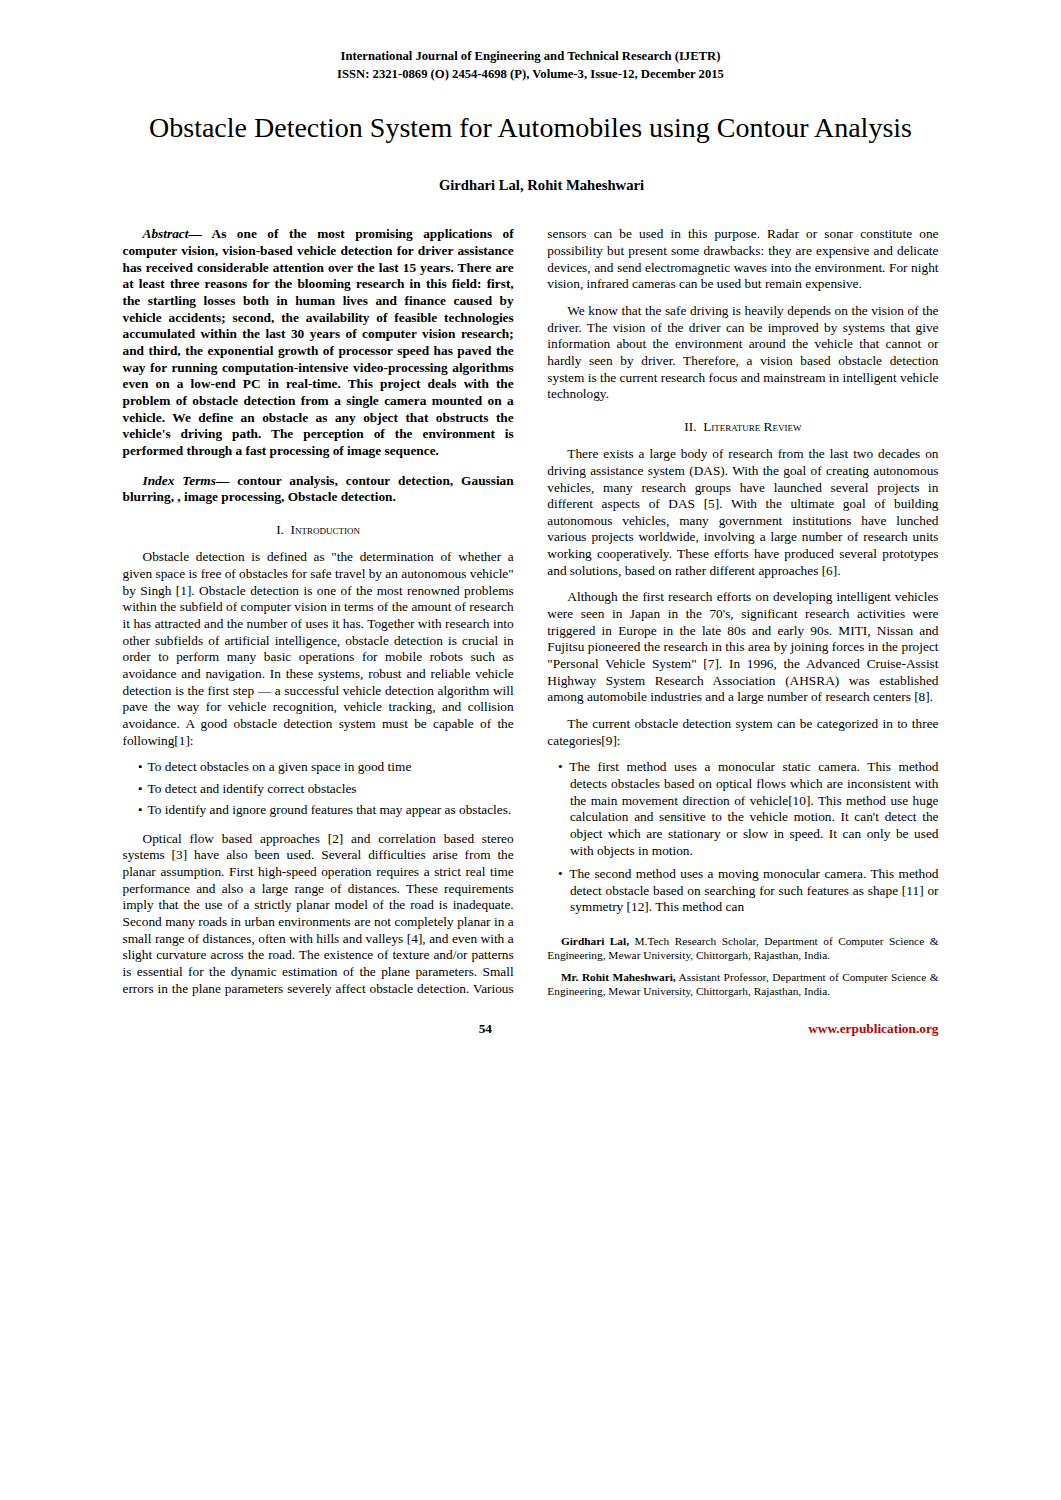International Journal of Engineering and Technical Research (IJETR)
ISSN: 2321-0869 (O) 2454-4698 (P), Volume-3, Issue-12, December 2015
Obstacle Detection System for Automobiles using Contour Analysis
Girdhari Lal, Rohit Maheshwari
Abstract— As one of the most promising applications of computer vision, vision-based vehicle detection for driver assistance has received considerable attention over the last 15 years. There are at least three reasons for the blooming research in this field: first, the startling losses both in human lives and finance caused by vehicle accidents; second, the availability of feasible technologies accumulated within the last 30 years of computer vision research; and third, the exponential growth of processor speed has paved the way for running computation-intensive video-processing algorithms even on a low-end PC in real-time. This project deals with the problem of obstacle detection from a single camera mounted on a vehicle. We define an obstacle as any object that obstructs the vehicle's driving path. The perception of the environment is performed through a fast processing of image sequence.
Index Terms— contour analysis, contour detection, Gaussian blurring, , image processing, Obstacle detection.
I. Introduction
Obstacle detection is defined as "the determination of whether a given space is free of obstacles for safe travel by an autonomous vehicle" by Singh [1]. Obstacle detection is one of the most renowned problems within the subfield of computer vision in terms of the amount of research it has attracted and the number of uses it has. Together with research into other subfields of artificial intelligence, obstacle detection is crucial in order to perform many basic operations for mobile robots such as avoidance and navigation. In these systems, robust and reliable vehicle detection is the first step — a successful vehicle detection algorithm will pave the way for vehicle recognition, vehicle tracking, and collision avoidance. A good obstacle detection system must be capable of the following[1]:
To detect obstacles on a given space in good time
To detect and identify correct obstacles
To identify and ignore ground features that may appear as obstacles.
Optical flow based approaches [2] and correlation based stereo systems [3] have also been used. Several difficulties arise from the planar assumption. First high-speed operation requires a strict real time performance and also a large range of distances. These requirements imply that the use of a strictly planar model of the road is inadequate. Second many roads in urban environments are not completely planar in a small range of distances, often with hills and valleys [4], and even with a slight curvature across the road. The existence of texture and/or patterns is essential for the dynamic estimation of the plane parameters. Small errors in the plane parameters severely affect obstacle detection. Various sensors can be used in this purpose. Radar or sonar constitute one possibility but present some drawbacks: they are expensive and delicate devices, and send electromagnetic waves into the environment. For night vision, infrared cameras can be used but remain expensive.
We know that the safe driving is heavily depends on the vision of the driver. The vision of the driver can be improved by systems that give information about the environment around the vehicle that cannot or hardly seen by driver. Therefore, a vision based obstacle detection system is the current research focus and mainstream in intelligent vehicle technology.
II. Literature Review
There exists a large body of research from the last two decades on driving assistance system (DAS). With the goal of creating autonomous vehicles, many research groups have launched several projects in different aspects of DAS [5]. With the ultimate goal of building autonomous vehicles, many government institutions have lunched various projects worldwide, involving a large number of research units working cooperatively. These efforts have produced several prototypes and solutions, based on rather different approaches [6].
Although the first research efforts on developing intelligent vehicles were seen in Japan in the 70's, significant research activities were triggered in Europe in the late 80s and early 90s. MITI, Nissan and Fujitsu pioneered the research in this area by joining forces in the project "Personal Vehicle System" [7]. In 1996, the Advanced Cruise-Assist Highway System Research Association (AHSRA) was established among automobile industries and a large number of research centers [8].
The current obstacle detection system can be categorized in to three categories[9]:
The first method uses a monocular static camera. This method detects obstacles based on optical flows which are inconsistent with the main movement direction of vehicle[10]. This method use huge calculation and sensitive to the vehicle motion. It can't detect the object which are stationary or slow in speed. It can only be used with objects in motion.
The second method uses a moving monocular camera. This method detect obstacle based on searching for such features as shape [11] or symmetry [12]. This method can
Girdhari Lal, M.Tech Research Scholar, Department of Computer Science & Engineering, Mewar University, Chittorgarh, Rajasthan, India.
Mr. Rohit Maheshwari, Assistant Professor, Department of Computer Science & Engineering, Mewar University, Chittorgarh, Rajasthan, India.
54 www.erpublication.org